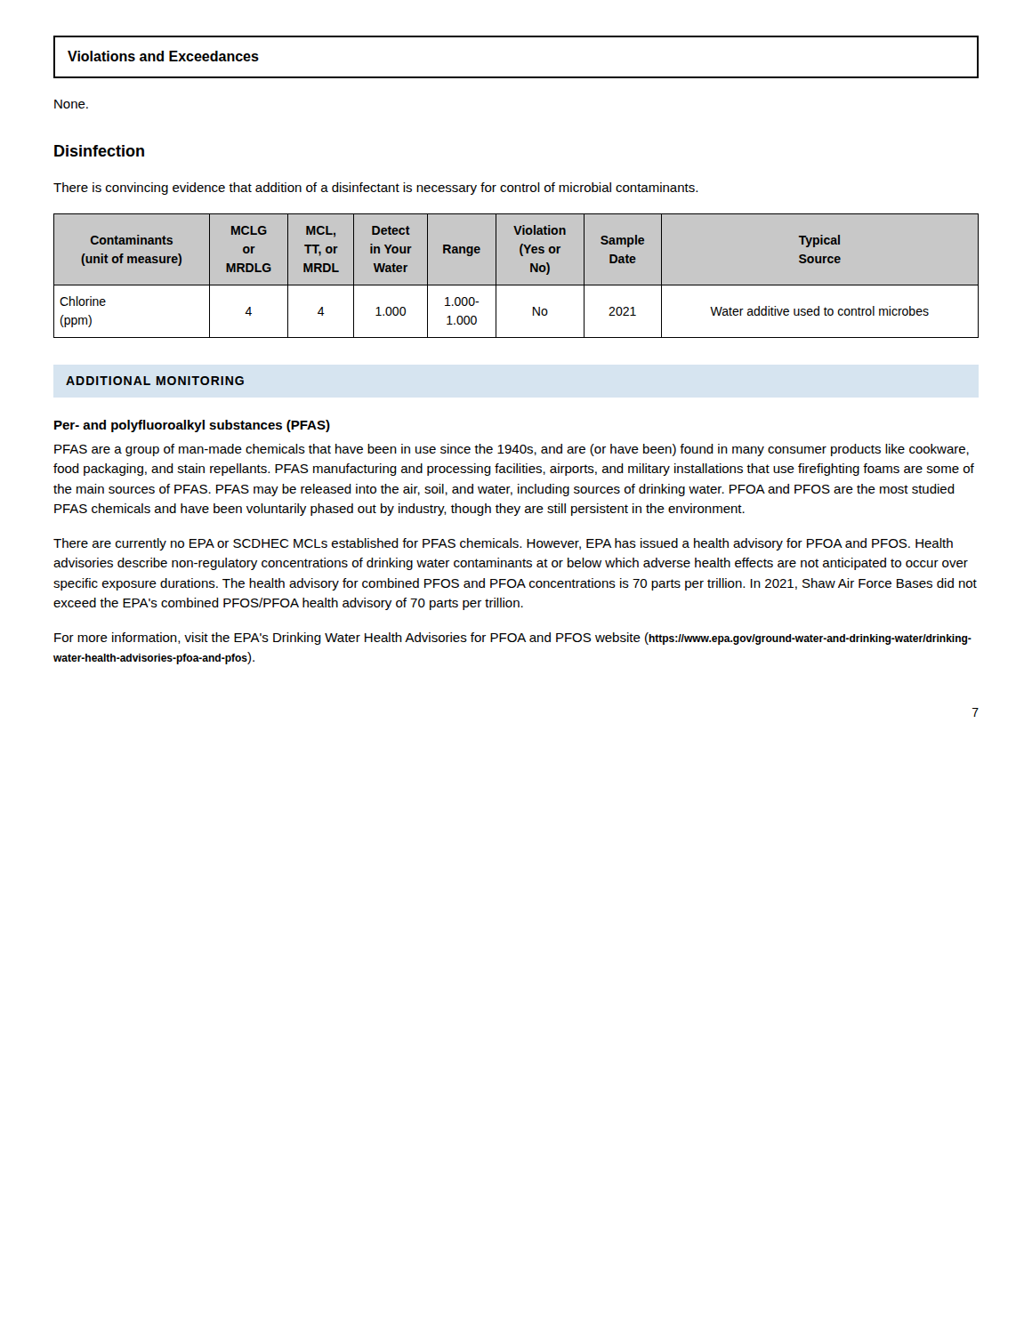Violations and Exceedances
None.
Disinfection
There is convincing evidence that addition of a disinfectant is necessary for control of microbial contaminants.
| Contaminants (unit of measure) | MCLG or MRDLG | MCL, TT, or MRDL | Detect in Your Water | Range | Violation (Yes or No) | Sample Date | Typical Source |
| --- | --- | --- | --- | --- | --- | --- | --- |
| Chlorine (ppm) | 4 | 4 | 1.000 | 1.000- 1.000 | No | 2021 | Water additive used to control microbes |
ADDITIONAL MONITORING
Per- and polyfluoroalkyl substances (PFAS)
PFAS are a group of man-made chemicals that have been in use since the 1940s, and are (or have been) found in many consumer products like cookware, food packaging, and stain repellants. PFAS manufacturing and processing facilities, airports, and military installations that use firefighting foams are some of the main sources of PFAS. PFAS may be released into the air, soil, and water, including sources of drinking water. PFOA and PFOS are the most studied PFAS chemicals and have been voluntarily phased out by industry, though they are still persistent in the environment.
There are currently no EPA or SCDHEC MCLs established for PFAS chemicals. However, EPA has issued a health advisory for PFOA and PFOS. Health advisories describe non-regulatory concentrations of drinking water contaminants at or below which adverse health effects are not anticipated to occur over specific exposure durations. The health advisory for combined PFOS and PFOA concentrations is 70 parts per trillion. In 2021, Shaw Air Force Bases did not exceed the EPA's combined PFOS/PFOA health advisory of 70 parts per trillion.
For more information, visit the EPA's Drinking Water Health Advisories for PFOA and PFOS website (https://www.epa.gov/ground-water-and-drinking-water/drinking-water-health-advisories-pfoa-and-pfos).
7